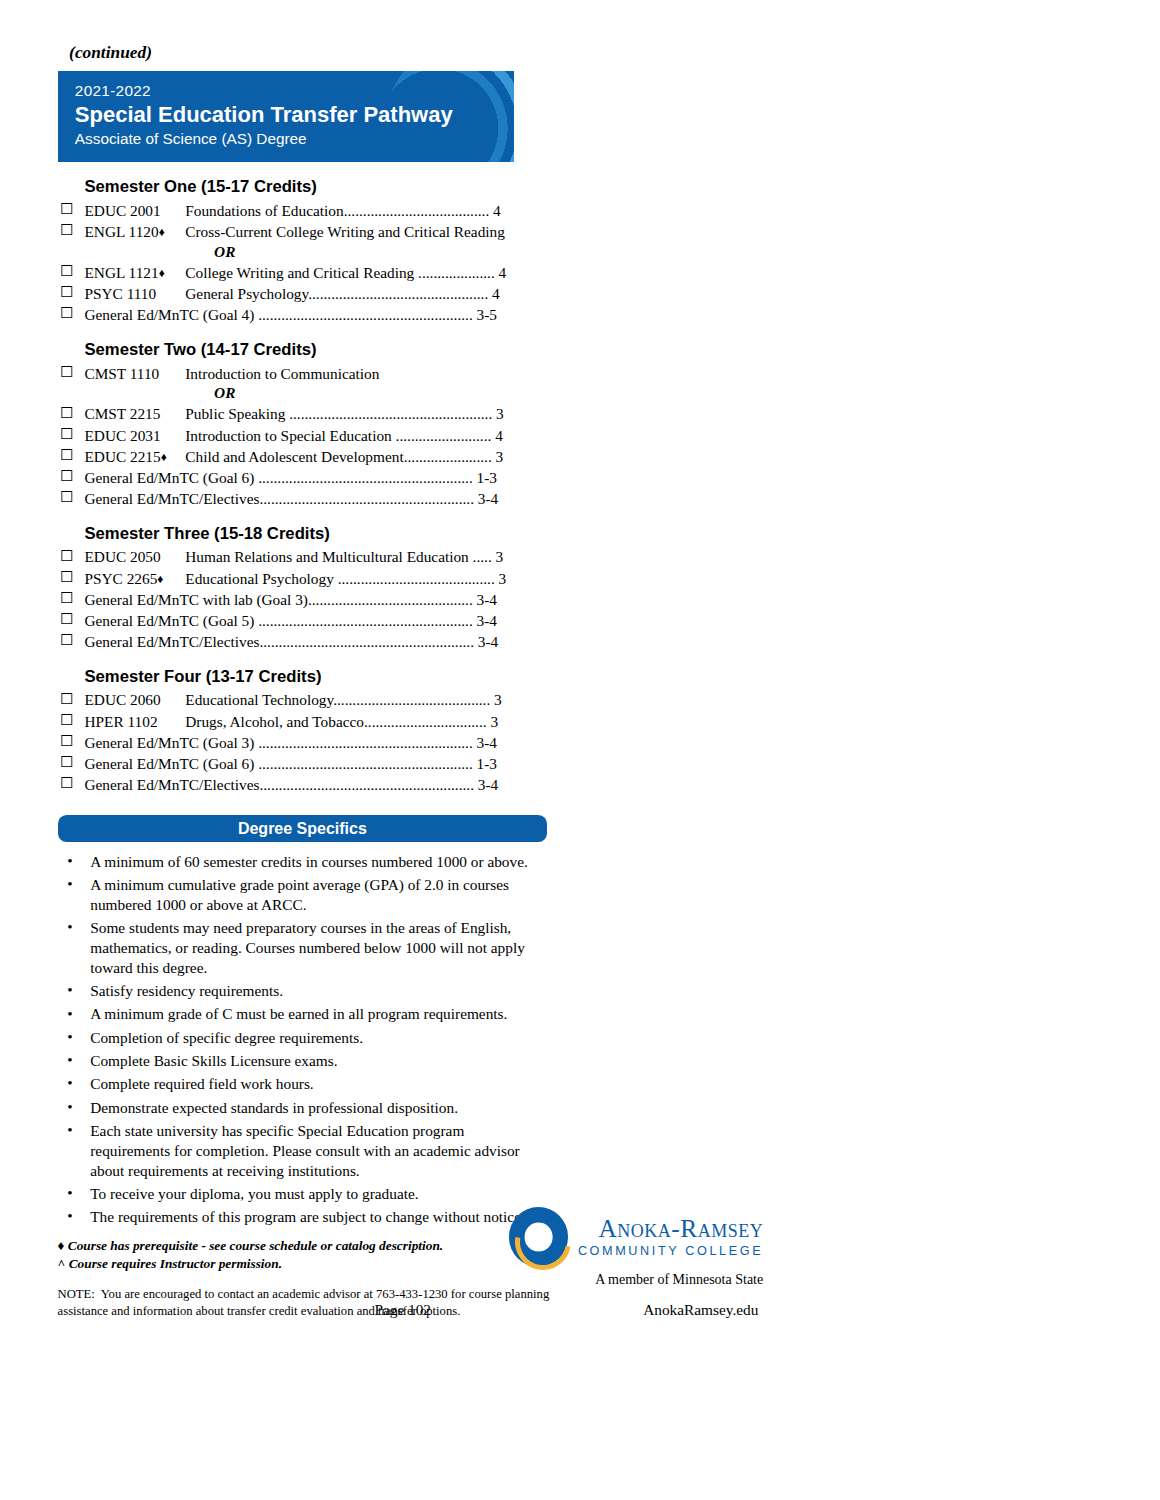(continued)
2021-2022
Special Education Transfer Pathway
Associate of Science (AS) Degree
Semester One (15-17 Credits)
EDUC 2001 Foundations of Education...................................... 4
ENGL 1120♦Cross-Current College Writing and Critical Reading OR
ENGL 1121♦College Writing and Critical Reading .................... 4
PSYC 1110 General Psychology............................................... 4
General Ed/MnTC (Goal 4) ........................................................ 3-5
Semester Two (14-17 Credits)
CMST 1110 Introduction to Communication OR
CMST 2215 Public Speaking ..................................................... 3
EDUC 2031 Introduction to Special Education ......................... 4
EDUC 2215♦Child and Adolescent Development....................... 3
General Ed/MnTC (Goal 6) ........................................................ 1-3
General Ed/MnTC/Electives........................................................ 3-4
Semester Three (15-18 Credits)
EDUC 2050 Human Relations and Multicultural Education ..... 3
PSYC 2265♦Educational Psychology ......................................... 3
General Ed/MnTC with lab (Goal 3)........................................... 3-4
General Ed/MnTC (Goal 5) ........................................................ 3-4
General Ed/MnTC/Electives........................................................ 3-4
Semester Four (13-17 Credits)
EDUC 2060 Educational Technology......................................... 3
HPER 1102 Drugs, Alcohol, and Tobacco................................ 3
General Ed/MnTC (Goal 3) ........................................................ 3-4
General Ed/MnTC (Goal 6) ........................................................ 1-3
General Ed/MnTC/Electives........................................................ 3-4
Degree Specifics
A minimum of 60 semester credits in courses numbered 1000 or above.
A minimum cumulative grade point average (GPA) of 2.0 in courses numbered 1000 or above at ARCC.
Some students may need preparatory courses in the areas of English, mathematics, or reading. Courses numbered below 1000 will not apply toward this degree.
Satisfy residency requirements.
A minimum grade of C must be earned in all program requirements.
Completion of specific degree requirements.
Complete Basic Skills Licensure exams.
Complete required field work hours.
Demonstrate expected standards in professional disposition.
Each state university has specific Special Education program requirements for completion. Please consult with an academic advisor about requirements at receiving institutions.
To receive your diploma, you must apply to graduate.
The requirements of this program are subject to change without notice.
♦ Course has prerequisite - see course schedule or catalog description.
^ Course requires Instructor permission.
NOTE: You are encouraged to contact an academic advisor at 763-433-1230 for course planning assistance and information about transfer credit evaluation and transfer options.
Anoka-Ramsey
COMMUNITY COLLEGE
A member of Minnesota State
Page 102
AnokaRamsey.edu